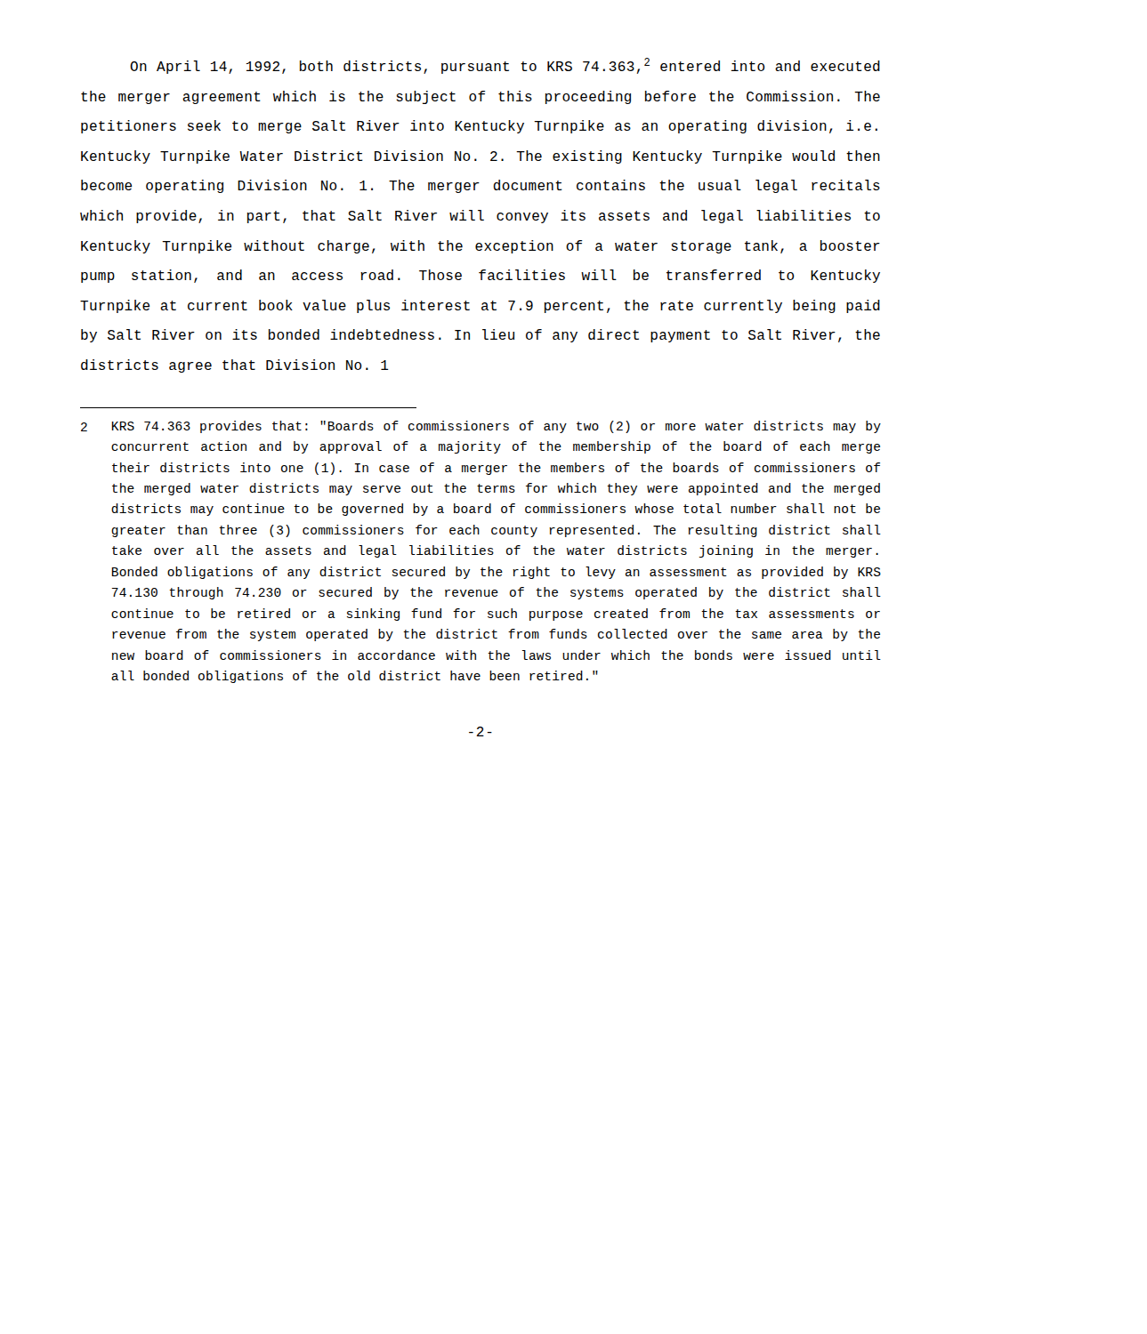On April 14, 1992, both districts, pursuant to KRS 74.363,2 entered into and executed the merger agreement which is the subject of this proceeding before the Commission. The petitioners seek to merge Salt River into Kentucky Turnpike as an operating division, i.e. Kentucky Turnpike Water District Division No. 2. The existing Kentucky Turnpike would then become operating Division No. 1. The merger document contains the usual legal recitals which provide, in part, that Salt River will convey its assets and legal liabilities to Kentucky Turnpike without charge, with the exception of a water storage tank, a booster pump station, and an access road. Those facilities will be transferred to Kentucky Turnpike at current book value plus interest at 7.9 percent, the rate currently being paid by Salt River on its bonded indebtedness. In lieu of any direct payment to Salt River, the districts agree that Division No. 1
2 KRS 74.363 provides that: "Boards of commissioners of any two (2) or more water districts may by concurrent action and by approval of a majority of the membership of the board of each merge their districts into one (1). In case of a merger the members of the boards of commissioners of the merged water districts may serve out the terms for which they were appointed and the merged districts may continue to be governed by a board of commissioners whose total number shall not be greater than three (3) commissioners for each county represented. The resulting district shall take over all the assets and legal liabilities of the water districts joining in the merger. Bonded obligations of any district secured by the right to levy an assessment as provided by KRS 74.130 through 74.230 or secured by the revenue of the systems operated by the district shall continue to be retired or a sinking fund for such purpose created from the tax assessments or revenue from the system operated by the district from funds collected over the same area by the new board of commissioners in accordance with the laws under which the bonds were issued until all bonded obligations of the old district have been retired."
-2-